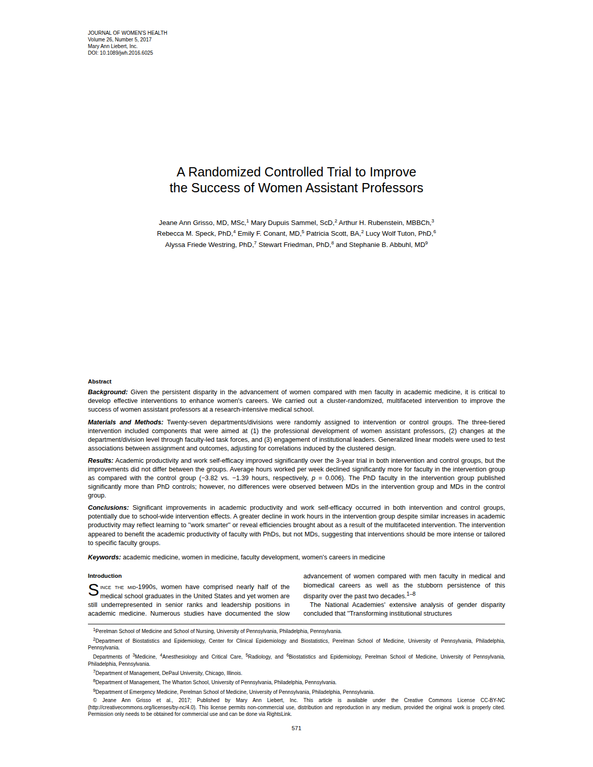JOURNAL OF WOMEN'S HEALTH
Volume 26, Number 5, 2017
Mary Ann Liebert, Inc.
DOI: 10.1089/jwh.2016.6025
A Randomized Controlled Trial to Improve
the Success of Women Assistant Professors
Jeane Ann Grisso, MD, MSc,1 Mary Dupuis Sammel, ScD,2 Arthur H. Rubenstein, MBBCh,3
Rebecca M. Speck, PhD,4 Emily F. Conant, MD,5 Patricia Scott, BA,2 Lucy Wolf Tuton, PhD,6
Alyssa Friede Westring, PhD,7 Stewart Friedman, PhD,8 and Stephanie B. Abbuhl, MD9
Abstract
Background: Given the persistent disparity in the advancement of women compared with men faculty in academic medicine, it is critical to develop effective interventions to enhance women's careers. We carried out a cluster-randomized, multifaceted intervention to improve the success of women assistant professors at a research-intensive medical school.
Materials and Methods: Twenty-seven departments/divisions were randomly assigned to intervention or control groups. The three-tiered intervention included components that were aimed at (1) the professional development of women assistant professors, (2) changes at the department/division level through faculty-led task forces, and (3) engagement of institutional leaders. Generalized linear models were used to test associations between assignment and outcomes, adjusting for correlations induced by the clustered design.
Results: Academic productivity and work self-efficacy improved significantly over the 3-year trial in both intervention and control groups, but the improvements did not differ between the groups. Average hours worked per week declined significantly more for faculty in the intervention group as compared with the control group (−3.82 vs. −1.39 hours, respectively, p = 0.006). The PhD faculty in the intervention group published significantly more than PhD controls; however, no differences were observed between MDs in the intervention group and MDs in the control group.
Conclusions: Significant improvements in academic productivity and work self-efficacy occurred in both intervention and control groups, potentially due to school-wide intervention effects. A greater decline in work hours in the intervention group despite similar increases in academic productivity may reflect learning to ''work smarter'' or reveal efficiencies brought about as a result of the multifaceted intervention. The intervention appeared to benefit the academic productivity of faculty with PhDs, but not MDs, suggesting that interventions should be more intense or tailored to specific faculty groups.
Keywords: academic medicine, women in medicine, faculty development, women's careers in medicine
Introduction
Since the mid-1990s, women have comprised nearly half of the medical school graduates in the United States and yet women are still underrepresented in senior ranks and leadership positions in academic medicine. Numerous studies have documented the slow advancement of women compared with men faculty in medical and biomedical careers as well as the stubborn persistence of this disparity over the past two decades.1–8
The National Academies' extensive analysis of gender disparity concluded that ''Transforming institutional structures
1Perelman School of Medicine and School of Nursing, University of Pennsylvania, Philadelphia, Pennsylvania.
2Department of Biostatistics and Epidemiology, Center for Clinical Epidemiology and Biostatistics, Perelman School of Medicine, University of Pennsylvania, Philadelphia, Pennsylvania.
Departments of 3Medicine, 4Anesthesiology and Critical Care, 5Radiology, and 6Biostatistics and Epidemiology, Perelman School of Medicine, University of Pennsylvania, Philadelphia, Pennsylvania.
7Department of Management, DePaul University, Chicago, Illinois.
8Department of Management, The Wharton School, University of Pennsylvania, Philadelphia, Pennsylvania.
9Department of Emergency Medicine, Perelman School of Medicine, University of Pennsylvania, Philadelphia, Pennsylvania.
© Jeane Ann Grisso et al., 2017; Published by Mary Ann Liebert, Inc. This article is available under the Creative Commons License CC-BY-NC (http://creativecommons.org/licenses/by-nc/4.0). This license permits non-commercial use, distribution and reproduction in any medium, provided the original work is properly cited. Permission only needs to be obtained for commercial use and can be done via RightsLink.
571